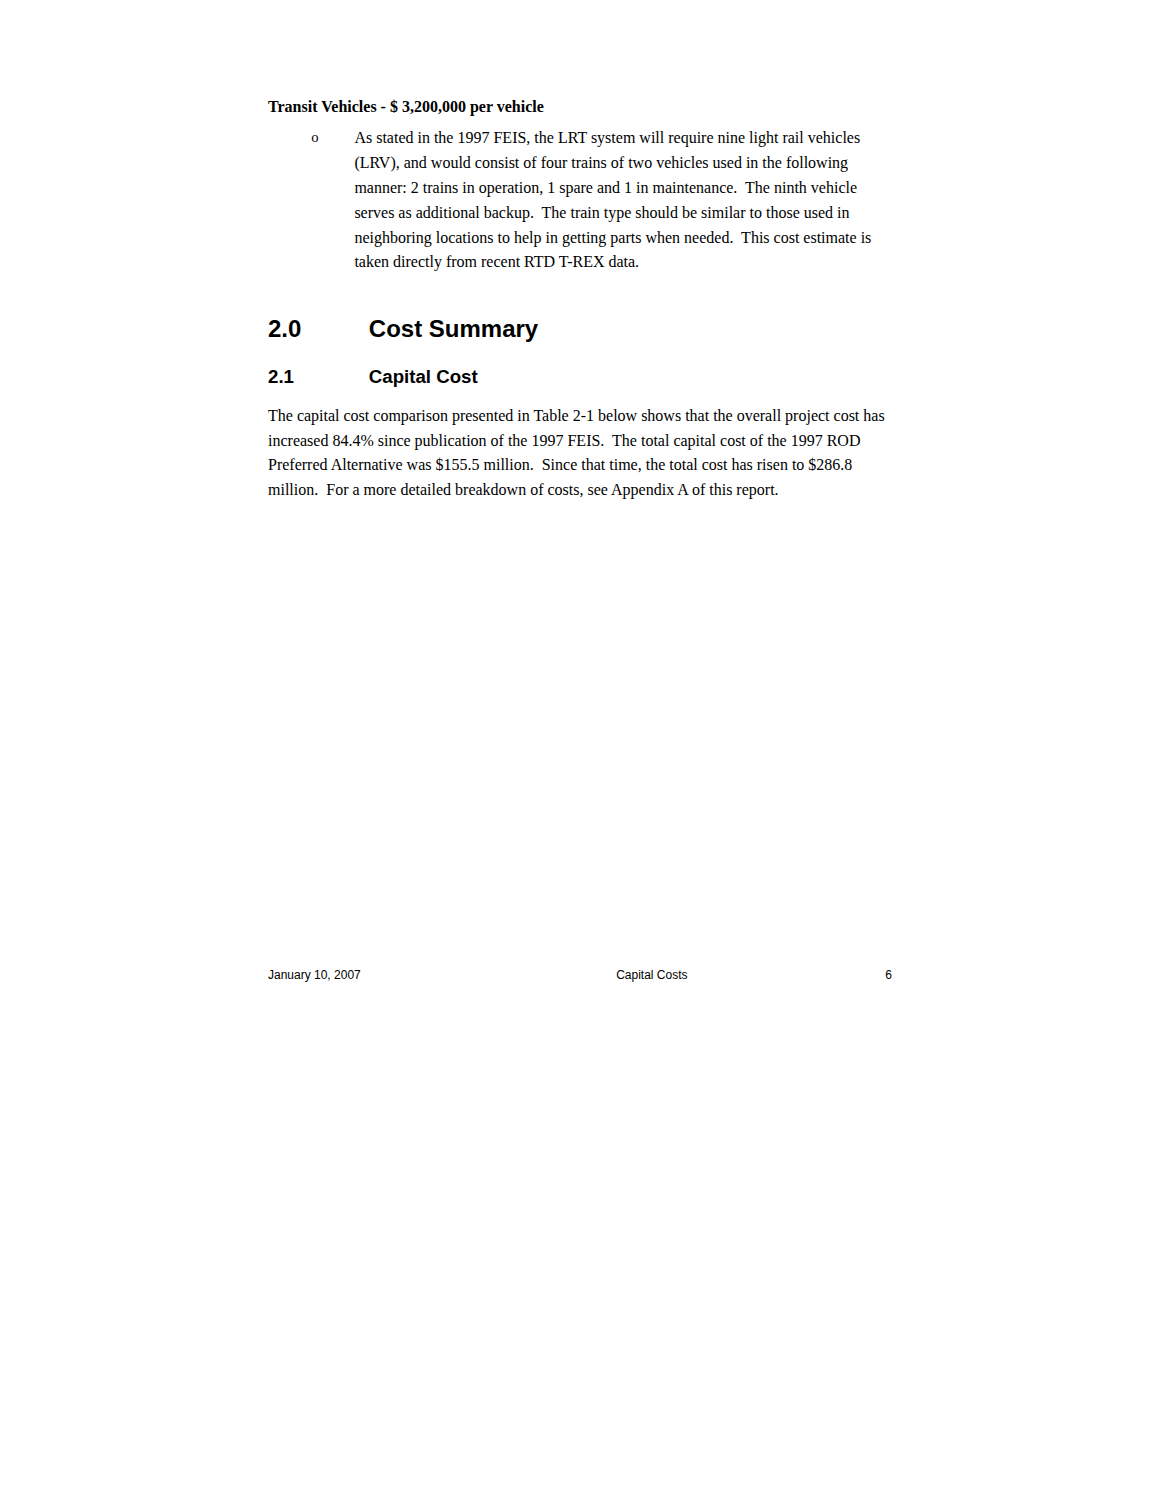Transit Vehicles - $ 3,200,000 per vehicle
As stated in the 1997 FEIS, the LRT system will require nine light rail vehicles (LRV), and would consist of four trains of two vehicles used in the following manner: 2 trains in operation, 1 spare and 1 in maintenance. The ninth vehicle serves as additional backup. The train type should be similar to those used in neighboring locations to help in getting parts when needed. This cost estimate is taken directly from recent RTD T-REX data.
2.0 Cost Summary
2.1 Capital Cost
The capital cost comparison presented in Table 2-1 below shows that the overall project cost has increased 84.4% since publication of the 1997 FEIS. The total capital cost of the 1997 ROD Preferred Alternative was $155.5 million. Since that time, the total cost has risen to $286.8 million. For a more detailed breakdown of costs, see Appendix A of this report.
January 10, 2007
Capital Costs
6